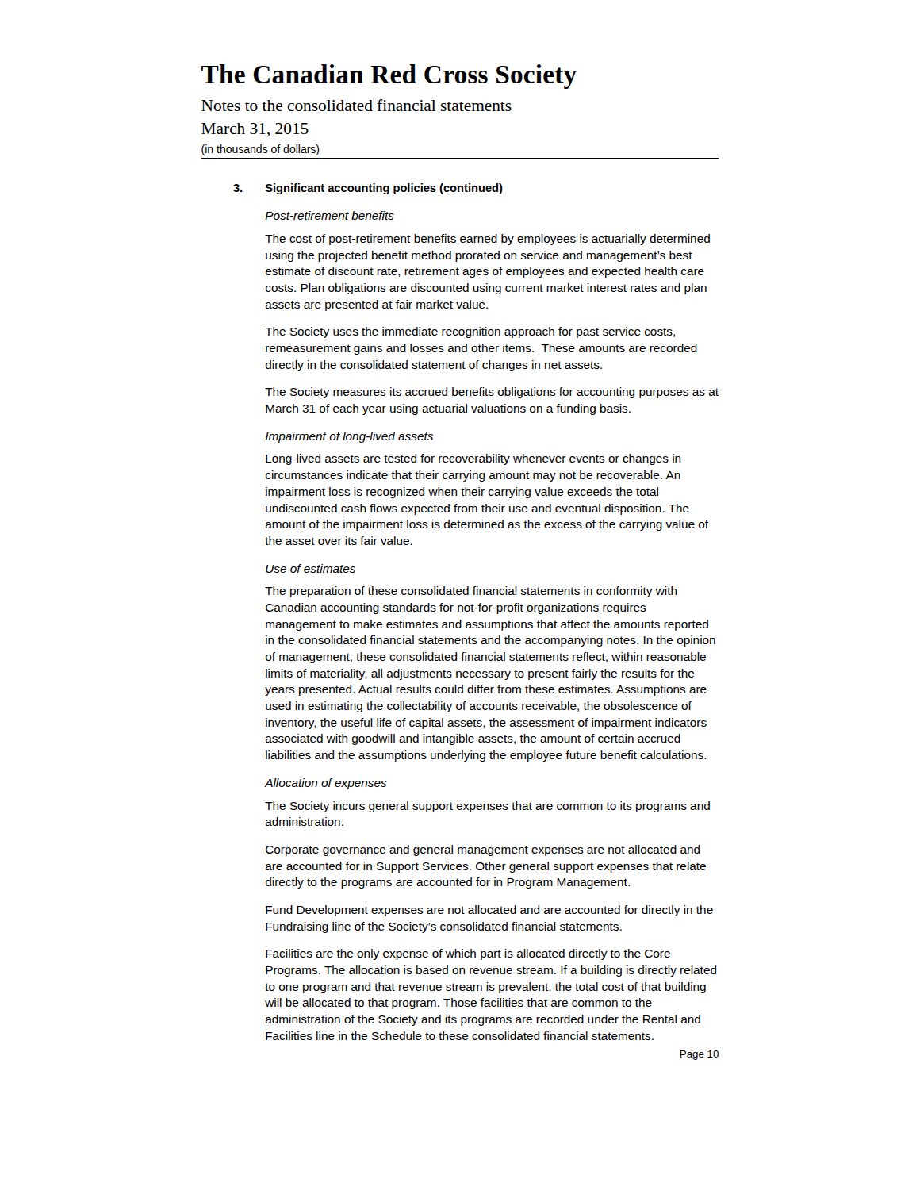The Canadian Red Cross Society
Notes to the consolidated financial statements
March 31, 2015
(in thousands of dollars)
3.
Significant accounting policies (continued)
Post-retirement benefits
The cost of post-retirement benefits earned by employees is actuarially determined using the projected benefit method prorated on service and management’s best estimate of discount rate, retirement ages of employees and expected health care costs. Plan obligations are discounted using current market interest rates and plan assets are presented at fair market value.
The Society uses the immediate recognition approach for past service costs, remeasurement gains and losses and other items. These amounts are recorded directly in the consolidated statement of changes in net assets.
The Society measures its accrued benefits obligations for accounting purposes as at March 31 of each year using actuarial valuations on a funding basis.
Impairment of long-lived assets
Long-lived assets are tested for recoverability whenever events or changes in circumstances indicate that their carrying amount may not be recoverable. An impairment loss is recognized when their carrying value exceeds the total undiscounted cash flows expected from their use and eventual disposition. The amount of the impairment loss is determined as the excess of the carrying value of the asset over its fair value.
Use of estimates
The preparation of these consolidated financial statements in conformity with Canadian accounting standards for not-for-profit organizations requires management to make estimates and assumptions that affect the amounts reported in the consolidated financial statements and the accompanying notes. In the opinion of management, these consolidated financial statements reflect, within reasonable limits of materiality, all adjustments necessary to present fairly the results for the years presented. Actual results could differ from these estimates. Assumptions are used in estimating the collectability of accounts receivable, the obsolescence of inventory, the useful life of capital assets, the assessment of impairment indicators associated with goodwill and intangible assets, the amount of certain accrued liabilities and the assumptions underlying the employee future benefit calculations.
Allocation of expenses
The Society incurs general support expenses that are common to its programs and administration.
Corporate governance and general management expenses are not allocated and are accounted for in Support Services. Other general support expenses that relate directly to the programs are accounted for in Program Management.
Fund Development expenses are not allocated and are accounted for directly in the Fundraising line of the Society’s consolidated financial statements.
Facilities are the only expense of which part is allocated directly to the Core Programs. The allocation is based on revenue stream. If a building is directly related to one program and that revenue stream is prevalent, the total cost of that building will be allocated to that program. Those facilities that are common to the administration of the Society and its programs are recorded under the Rental and Facilities line in the Schedule to these consolidated financial statements.
Page 10